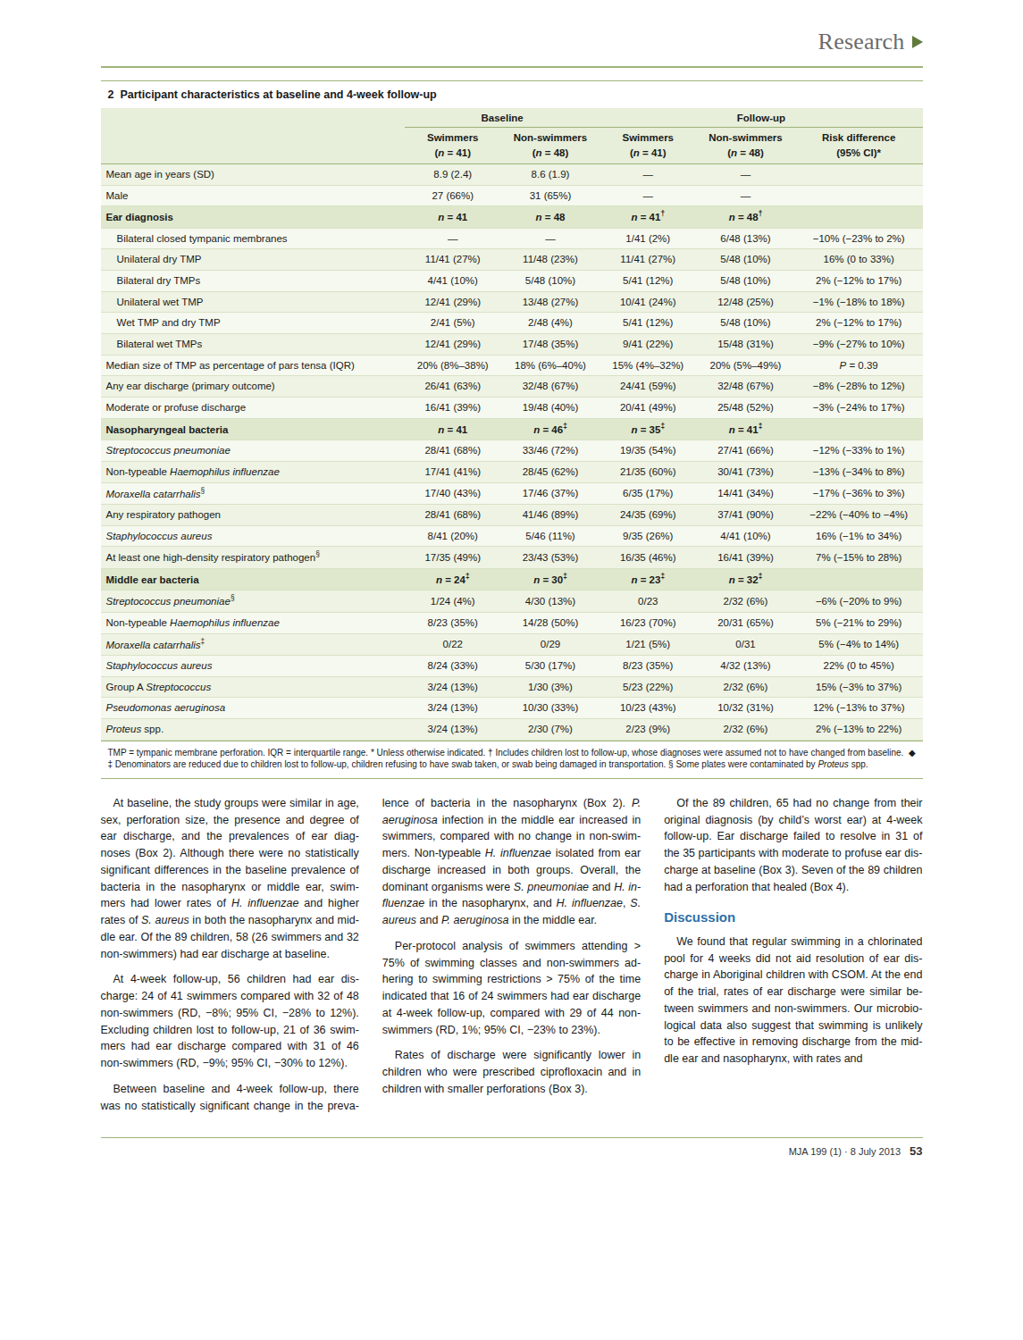Research
2 Participant characteristics at baseline and 4-week follow-up
| | Baseline | Follow-up |
| --- | --- | --- |
| Swimmers ( n = 41) | Non-swimmers ( n = 48) | Swimmers ( n = 41) | Non-swimmers ( n = 48) | Risk difference (95% CI)* |
| Mean age in years (SD) | 8.9 (2.4) | 8.6 (1.9) | — | — | |
| Male | 27 (66%) | 31 (65%) | — | — | |
| Ear diagnosis | n = 41 | n = 48 | n = 41 † | n = 48 † | |
| Bilateral closed tympanic membranes | — | — | 1/41 (2%) | 6/48 (13%) | −10% (−23% to 2%) |
| Unilateral dry TMP | 11/41 (27%) | 11/48 (23%) | 11/41 (27%) | 5/48 (10%) | 16% (0 to 33%) |
| Bilateral dry TMPs | 4/41 (10%) | 5/48 (10%) | 5/41 (12%) | 5/48 (10%) | 2% (−12% to 17%) |
| Unilateral wet TMP | 12/41 (29%) | 13/48 (27%) | 10/41 (24%) | 12/48 (25%) | −1% (−18% to 18%) |
| Wet TMP and dry TMP | 2/41 (5%) | 2/48 (4%) | 5/41 (12%) | 5/48 (10%) | 2% (−12% to 17%) |
| Bilateral wet TMPs | 12/41 (29%) | 17/48 (35%) | 9/41 (22%) | 15/48 (31%) | −9% (−27% to 10%) |
| Median size of TMP as percentage of pars tensa (IQR) | 20% (8%–38%) | 18% (6%–40%) | 15% (4%–32%) | 20% (5%–49%) | P = 0.39 |
| Any ear discharge (primary outcome) | 26/41 (63%) | 32/48 (67%) | 24/41 (59%) | 32/48 (67%) | −8% (−28% to 12%) |
| Moderate or profuse discharge | 16/41 (39%) | 19/48 (40%) | 20/41 (49%) | 25/48 (52%) | −3% (−24% to 17%) |
| Nasopharyngeal bacteria | n = 41 | n = 46 ‡ | n = 35 ‡ | n = 41 ‡ | |
| Streptococcus pneumoniae | 28/41 (68%) | 33/46 (72%) | 19/35 (54%) | 27/41 (66%) | −12% (−33% to 1%) |
| Non-typeable Haemophilus influenzae | 17/41 (41%) | 28/45 (62%) | 21/35 (60%) | 30/41 (73%) | −13% (−34% to 8%) |
| Moraxella catarrhalis § | 17/40 (43%) | 17/46 (37%) | 6/35 (17%) | 14/41 (34%) | −17% (−36% to 3%) |
| Any respiratory pathogen | 28/41 (68%) | 41/46 (89%) | 24/35 (69%) | 37/41 (90%) | −22% (−40% to −4%) |
| Staphylococcus aureus | 8/41 (20%) | 5/46 (11%) | 9/35 (26%) | 4/41 (10%) | 16% (−1% to 34%) |
| At least one high-density respiratory pathogen § | 17/35 (49%) | 23/43 (53%) | 16/35 (46%) | 16/41 (39%) | 7% (−15% to 28%) |
| Middle ear bacteria | n = 24 ‡ | n = 30 ‡ | n = 23 ‡ | n = 32 ‡ | |
| Streptococcus pneumoniae § | 1/24 (4%) | 4/30 (13%) | 0/23 | 2/32 (6%) | −6% (−20% to 9%) |
| Non-typeable Haemophilus influenzae | 8/23 (35%) | 14/28 (50%) | 16/23 (70%) | 20/31 (65%) | 5% (−21% to 29%) |
| Moraxella catarrhalis ‡ | 0/22 | 0/29 | 1/21 (5%) | 0/31 | 5% (−4% to 14%) |
| Staphylococcus aureus | 8/24 (33%) | 5/30 (17%) | 8/23 (35%) | 4/32 (13%) | 22% (0 to 45%) |
| Group A Streptococcus | 3/24 (13%) | 1/30 (3%) | 5/23 (22%) | 2/32 (6%) | 15% (−3% to 37%) |
| Pseudomonas aeruginosa | 3/24 (13%) | 10/30 (33%) | 10/23 (43%) | 10/32 (31%) | 12% (−13% to 37%) |
| Proteus spp. | 3/24 (13%) | 2/30 (7%) | 2/23 (9%) | 2/32 (6%) | 2% (−13% to 22%) |
◆ TMP = tympanic membrane perforation. IQR = interquartile range. * Unless otherwise indicated. † Includes children lost to follow-up, whose diagnoses were assumed not to have changed from baseline. ‡ Denominators are reduced due to children lost to follow-up, children refusing to have swab taken, or swab being damaged in transportation. § Some plates were contaminated by Proteus spp.
At baseline, the study groups were similar in age, sex, perforation size, the presence and degree of ear discharge, and the prevalences of ear diagnoses (Box 2). Although there were no statistically significant differences in the baseline prevalence of bacteria in the nasopharynx or middle ear, swimmers had lower rates of H. influenzae and higher rates of S. aureus in both the nasopharynx and middle ear. Of the 89 children, 58 (26 swimmers and 32 non-swimmers) had ear discharge at baseline.
At 4-week follow-up, 56 children had ear discharge: 24 of 41 swimmers compared with 32 of 48 non-swimmers (RD, −8%; 95% CI, −28% to 12%). Excluding children lost to follow-up, 21 of 36 swimmers had ear discharge compared with 31 of 46 non-swimmers (RD, −9%; 95% CI, −30% to 12%).
Between baseline and 4-week follow-up, there was no statistically significant change in the prevalence of bacteria in the nasopharynx (Box 2). P. aeruginosa infection in the middle ear increased in swimmers, compared with no change in non-swimmers. Non-typeable H. influenzae isolated from ear discharge increased in both groups. Overall, the dominant organisms were S. pneumoniae and H. influenzae in the nasopharynx, and H. influenzae, S. aureus and P. aeruginosa in the middle ear.
Per-protocol analysis of swimmers attending > 75% of swimming classes and non-swimmers adhering to swimming restrictions > 75% of the time indicated that 16 of 24 swimmers had ear discharge at 4-week follow-up, compared with 29 of 44 non-swimmers (RD, 1%; 95% CI, −23% to 23%).
Rates of discharge were significantly lower in children who were prescribed ciprofloxacin and in children with smaller perforations (Box 3).
Of the 89 children, 65 had no change from their original diagnosis (by child’s worst ear) at 4-week follow-up. Ear discharge failed to resolve in 31 of the 35 participants with moderate to profuse ear discharge at baseline (Box 3). Seven of the 89 children had a perforation that healed (Box 4).
Discussion
We found that regular swimming in a chlorinated pool for 4 weeks did not aid resolution of ear discharge in Aboriginal children with CSOM. At the end of the trial, rates of ear discharge were similar between swimmers and non-swimmers. Our microbiological data also suggest that swimming is unlikely to be effective in removing discharge from the middle ear and nasopharynx, with rates and
MJA 199 (1) · 8 July 2013 53